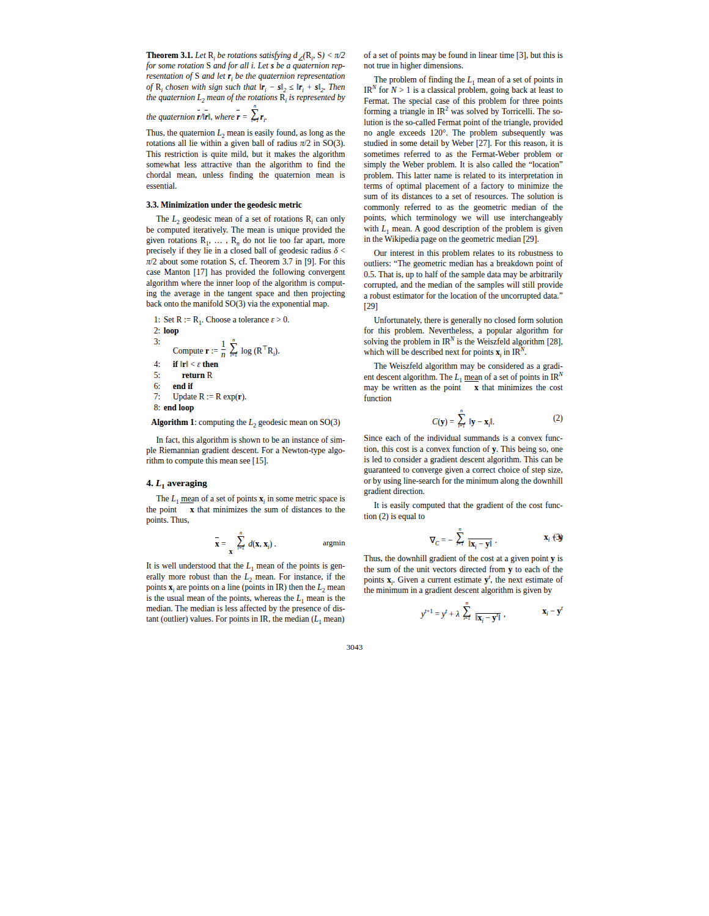Theorem 3.1. Let Ri be rotations satisfying d∠(Ri, S) < π/2 for some rotation S and for all i. Let s be a quaternion representation of S and let ri be the quaternion representation of Ri chosen with sign such that ‖ri − s‖2 ≤ ‖ri + s‖2. Then the quaternion L2 mean of the rotations Ri is represented by the quaternion r/‖r‖, where r = n∑i=1 ri.
Thus, the quaternion L2 mean is easily found, as long as the rotations all lie within a given ball of radius π/2 in SO(3). This restriction is quite mild, but it makes the algorithm somewhat less attractive than the algorithm to find the chordal mean, unless finding the quaternion mean is essential.
3.3. Minimization under the geodesic metric
The L2 geodesic mean of a set of rotations Ri can only be computed iteratively. The mean is unique provided the given rotations R1, … , Rn do not lie too far apart, more precisely if they lie in a closed ball of geodesic radius δ < π/2 about some rotation S, cf. Theorem 3.7 in [9]. For this case Manton [17] has provided the following convergent algorithm where the inner loop of the algorithm is computing the average in the tangent space and then projecting back onto the manifold SO(3) via the exponential map.
Set R := R1. Choose a tolerance ε > 0.
loop
Compute r := 1 n n∑i=1 log (R⊤Ri).
if ‖r‖ < ε then
return R
end if
Update R := R exp(r).
end loop
Algorithm 1: computing the L2 geodesic mean on SO(3)
In fact, this algorithm is shown to be an instance of simple Riemannian gradient descent. For a Newton-type algorithm to compute this mean see [15].
4. L1 averaging
The L1 mean of a set of points xi in some metric space is the point x that minimizes the sum of distances to the points. Thus,
x = argmin x n∑i=1 d(x, xi) .
It is well understood that the L1 mean of the points is generally more robust than the L2 mean. For instance, if the points xi are points on a line (points in IR) then the L2 mean is the usual mean of the points, whereas the L1 mean is the median. The median is less affected by the presence of distant (outlier) values. For points in IR, the median (L1 mean)
of a set of points may be found in linear time [3], but this is not true in higher dimensions.
The problem of finding the L1 mean of a set of points in IRN for N > 1 is a classical problem, going back at least to Fermat. The special case of this problem for three points forming a triangle in IR2 was solved by Torricelli. The solution is the so-called Fermat point of the triangle, provided no angle exceeds 120°. The problem subsequently was studied in some detail by Weber [27]. For this reason, it is sometimes referred to as the Fermat-Weber problem or simply the Weber problem. It is also called the “location” problem. This latter name is related to its interpretation in terms of optimal placement of a factory to minimize the sum of its distances to a set of resources. The solution is commonly referred to as the geometric median of the points, which terminology we will use interchangeably with L1 mean. A good description of the problem is given in the Wikipedia page on the geometric median [29].
Our interest in this problem relates to its robustness to outliers: “The geometric median has a breakdown point of 0.5. That is, up to half of the sample data may be arbitrarily corrupted, and the median of the samples will still provide a robust estimator for the location of the uncorrupted data.” [29]
Unfortunately, there is generally no closed form solution for this problem. Nevertheless, a popular algorithm for solving the problem in IRN is the Weiszfeld algorithm [28], which will be described next for points xi in IRN.
The Weiszfeld algorithm may be considered as a gradient descent algorithm. The L1 mean of a set of points in IRN may be written as the point x that minimizes the cost function
C(y) = n∑i=1 ‖y − xi‖.(2)
Since each of the individual summands is a convex function, this cost is a convex function of y. This being so, one is led to consider a gradient descent algorithm. This can be guaranteed to converge given a correct choice of step size, or by using line-search for the minimum along the downhill gradient direction.
It is easily computed that the gradient of the cost function (2) is equal to
∇C = − n∑i=1 xi − y‖xi − y‖ .(3)
Thus, the downhill gradient of the cost at a given point y is the sum of the unit vectors directed from y to each of the points xi. Given a current estimate yt, the next estimate of the minimum in a gradient descent algorithm is given by
yt+1 = yt + λ n∑i=1 xi − yt‖xi − yt‖ ,
3043